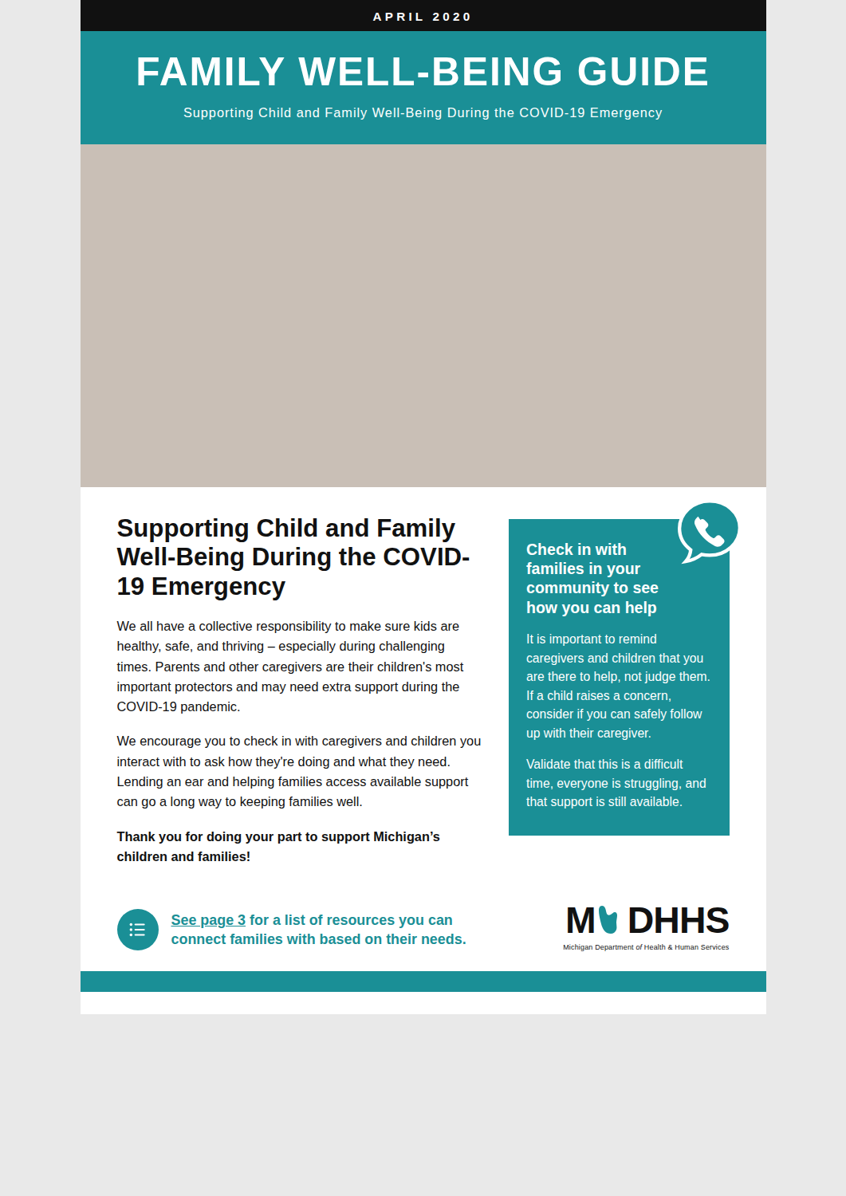April 2020
Family Well-Being Guide
Supporting Child and Family Well-Being During the COVID-19 Emergency
A mother and two young daughters lying down together, smiling and looking at a tablet.
Supporting Child and Family Well-Being During the COVID-19 Emergency
We all have a collective responsibility to make sure kids are healthy, safe, and thriving – especially during challenging times. Parents and other caregivers are their children's most important protectors and may need extra support during the COVID-19 pandemic.
We encourage you to check in with caregivers and children you interact with to ask how they're doing and what they need. Lending an ear and helping families access available support can go a long way to keeping families well.
Thank you for doing your part to support Michigan’s children and families!
Check in with families in your community to see how you can help
It is important to remind caregivers and children that you are there to help, not judge them. If a child raises a concern, consider if you can safely follow up with their caregiver.
Validate that this is a difficult time, everyone is struggling, and that support is still available.
See page 3 for a list of resources you can connect families with based on their needs.
M DHHS
Michigan Department of Health & Human Services